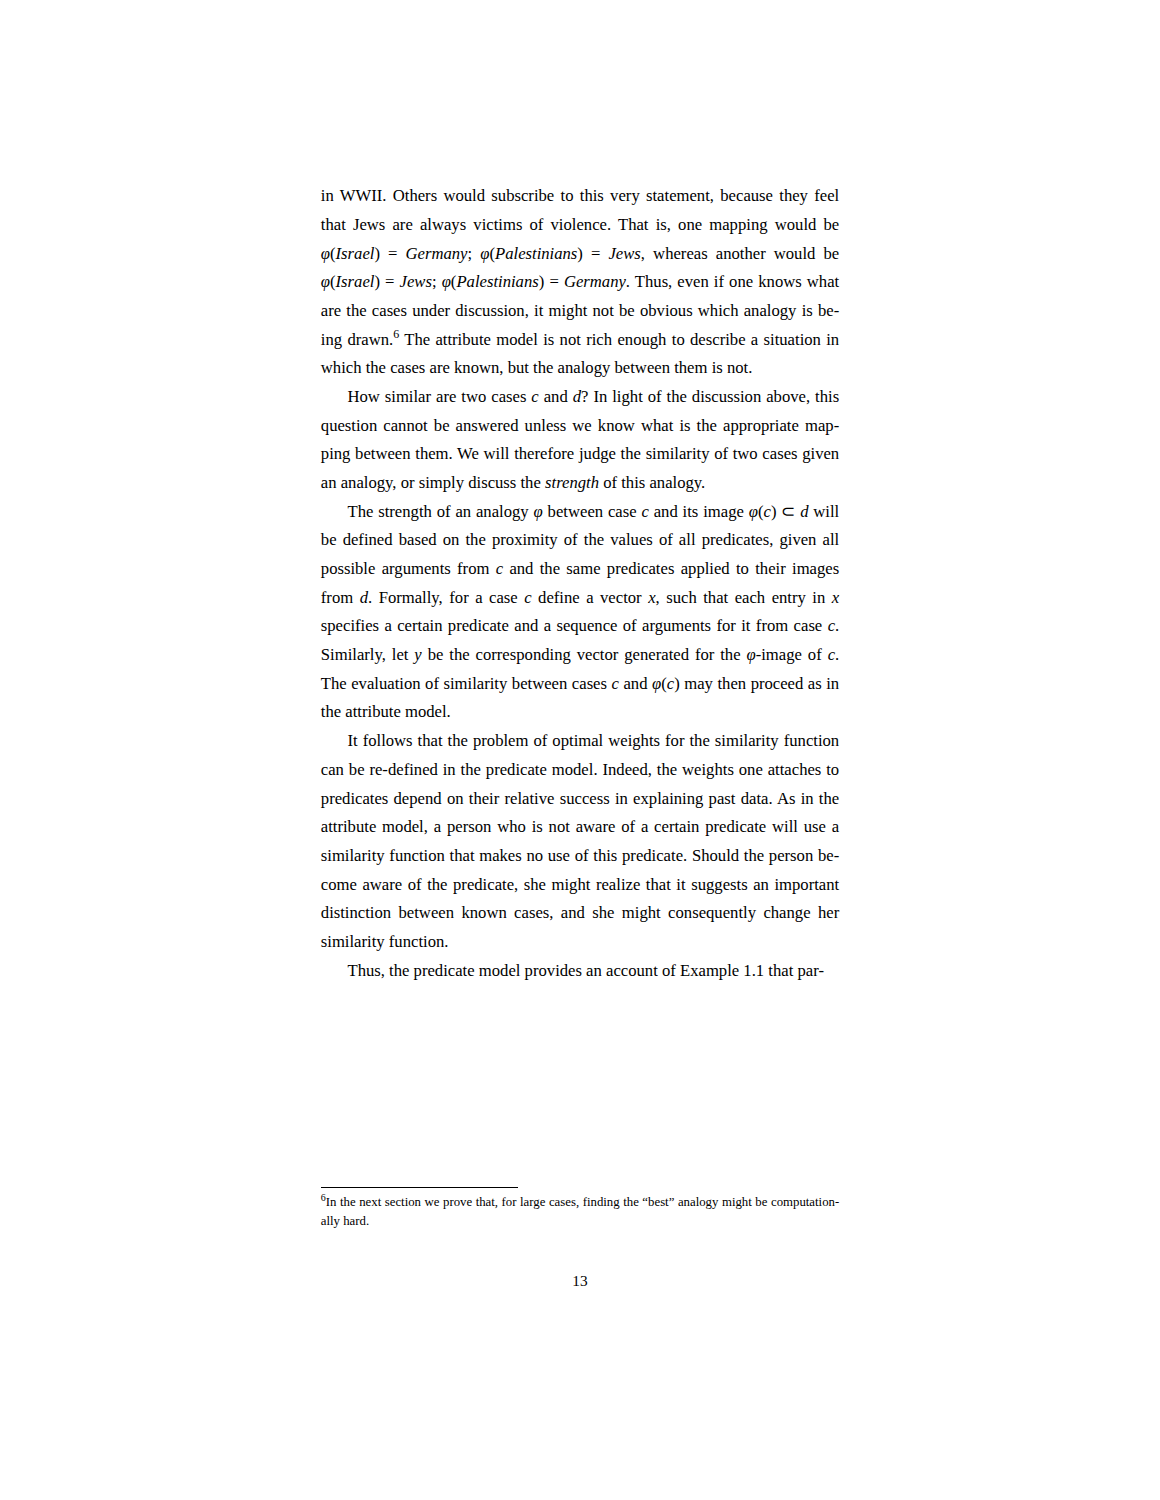in WWII. Others would subscribe to this very statement, because they feel that Jews are always victims of violence. That is, one mapping would be φ(Israel) = Germany; φ(Palestinians) = Jews, whereas another would be φ(Israel) = Jews; φ(Palestinians) = Germany. Thus, even if one knows what are the cases under discussion, it might not be obvious which analogy is being drawn.6 The attribute model is not rich enough to describe a situation in which the cases are known, but the analogy between them is not.
How similar are two cases c and d? In light of the discussion above, this question cannot be answered unless we know what is the appropriate mapping between them. We will therefore judge the similarity of two cases given an analogy, or simply discuss the strength of this analogy.
The strength of an analogy φ between case c and its image φ(c) ⊂ d will be defined based on the proximity of the values of all predicates, given all possible arguments from c and the same predicates applied to their images from d. Formally, for a case c define a vector x, such that each entry in x specifies a certain predicate and a sequence of arguments for it from case c. Similarly, let y be the corresponding vector generated for the φ-image of c. The evaluation of similarity between cases c and φ(c) may then proceed as in the attribute model.
It follows that the problem of optimal weights for the similarity function can be re-defined in the predicate model. Indeed, the weights one attaches to predicates depend on their relative success in explaining past data. As in the attribute model, a person who is not aware of a certain predicate will use a similarity function that makes no use of this predicate. Should the person become aware of the predicate, she might realize that it suggests an important distinction between known cases, and she might consequently change her similarity function.
Thus, the predicate model provides an account of Example 1.1 that par-
6In the next section we prove that, for large cases, finding the “best” analogy might be computationally hard.
13